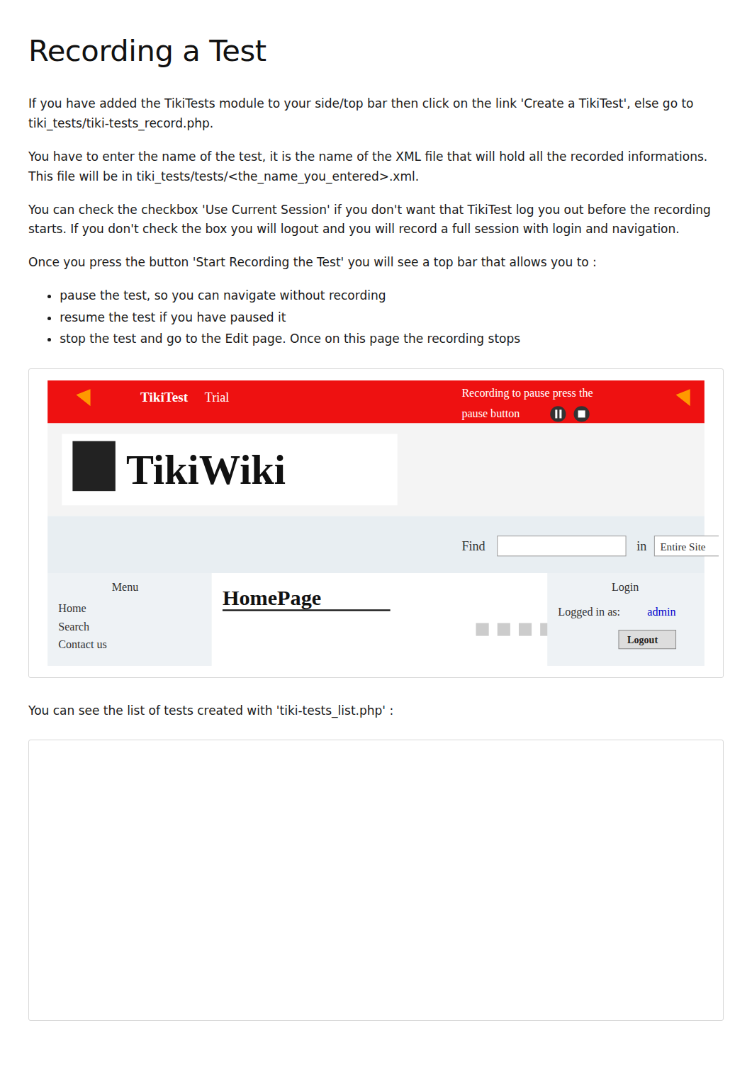Recording a Test
If you have added the TikiTests module to your side/top bar then click on the link 'Create a TikiTest', else go to tiki_tests/tiki-tests_record.php.
You have to enter the name of the test, it is the name of the XML file that will hold all the recorded informations. This file will be in tiki_tests/tests/<the_name_you_entered>.xml.
You can check the checkbox 'Use Current Session' if you don't want that TikiTest log you out before the recording starts. If you don't check the box you will logout and you will record a full session with login and navigation.
Once you press the button 'Start Recording the Test' you will see a top bar that allows you to :
pause the test, so you can navigate without recording
resume the test if you have paused it
stop the test and go to the Edit page. Once on this page the recording stops
You can see the list of tests created with 'tiki-tests_list.php' :